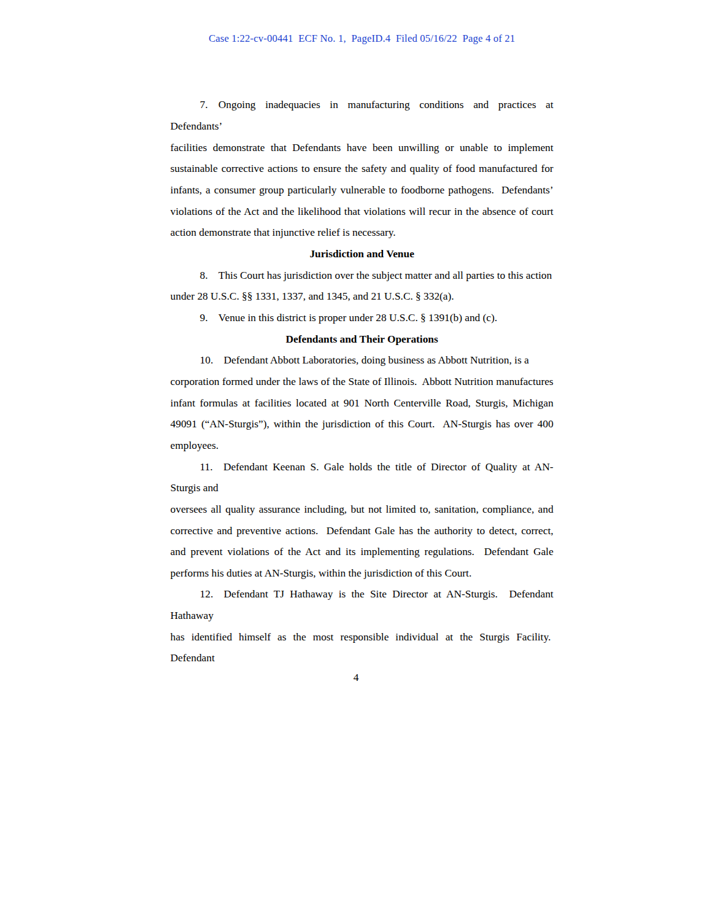Case 1:22-cv-00441 ECF No. 1, PageID.4 Filed 05/16/22 Page 4 of 21
7. Ongoing inadequacies in manufacturing conditions and practices at Defendants’
facilities demonstrate that Defendants have been unwilling or unable to implement sustainable corrective actions to ensure the safety and quality of food manufactured for infants, a consumer group particularly vulnerable to foodborne pathogens. Defendants’ violations of the Act and the likelihood that violations will recur in the absence of court action demonstrate that injunctive relief is necessary.
Jurisdiction and Venue
8. This Court has jurisdiction over the subject matter and all parties to this action
under 28 U.S.C. §§ 1331, 1337, and 1345, and 21 U.S.C. § 332(a).
9. Venue in this district is proper under 28 U.S.C. § 1391(b) and (c).
Defendants and Their Operations
10. Defendant Abbott Laboratories, doing business as Abbott Nutrition, is a
corporation formed under the laws of the State of Illinois. Abbott Nutrition manufactures infant formulas at facilities located at 901 North Centerville Road, Sturgis, Michigan 49091 (“AN-Sturgis”), within the jurisdiction of this Court. AN-Sturgis has over 400 employees.
11. Defendant Keenan S. Gale holds the title of Director of Quality at AN-Sturgis and
oversees all quality assurance including, but not limited to, sanitation, compliance, and corrective and preventive actions. Defendant Gale has the authority to detect, correct, and prevent violations of the Act and its implementing regulations. Defendant Gale performs his duties at AN-Sturgis, within the jurisdiction of this Court.
12. Defendant TJ Hathaway is the Site Director at AN-Sturgis. Defendant Hathaway
has identified himself as the most responsible individual at the Sturgis Facility. Defendant
4